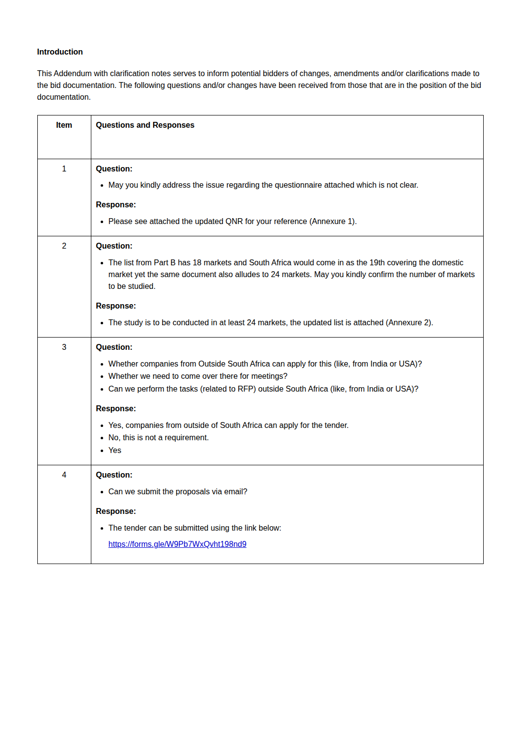Introduction
This Addendum with clarification notes serves to inform potential bidders of changes, amendments and/or clarifications made to the bid documentation. The following questions and/or changes have been received from those that are in the position of the bid documentation.
| Item | Questions and Responses |
| --- | --- |
| 1 | Question: May you kindly address the issue regarding the questionnaire attached which is not clear. Response: Please see attached the updated QNR for your reference (Annexure 1). |
| 2 | Question: The list from Part B has 18 markets and South Africa would come in as the 19th covering the domestic market yet the same document also alludes to 24 markets. May you kindly confirm the number of markets to be studied. Response: The study is to be conducted in at least 24 markets, the updated list is attached (Annexure 2). |
| 3 | Question: Whether companies from Outside South Africa can apply for this (like, from India or USA)? Whether we need to come over there for meetings? Can we perform the tasks (related to RFP) outside South Africa (like, from India or USA)? Response: Yes, companies from outside of South Africa can apply for the tender. No, this is not a requirement. Yes |
| 4 | Question: Can we submit the proposals via email? Response: The tender can be submitted using the link below: https://forms.gle/W9Pb7WxQvht198nd9 |